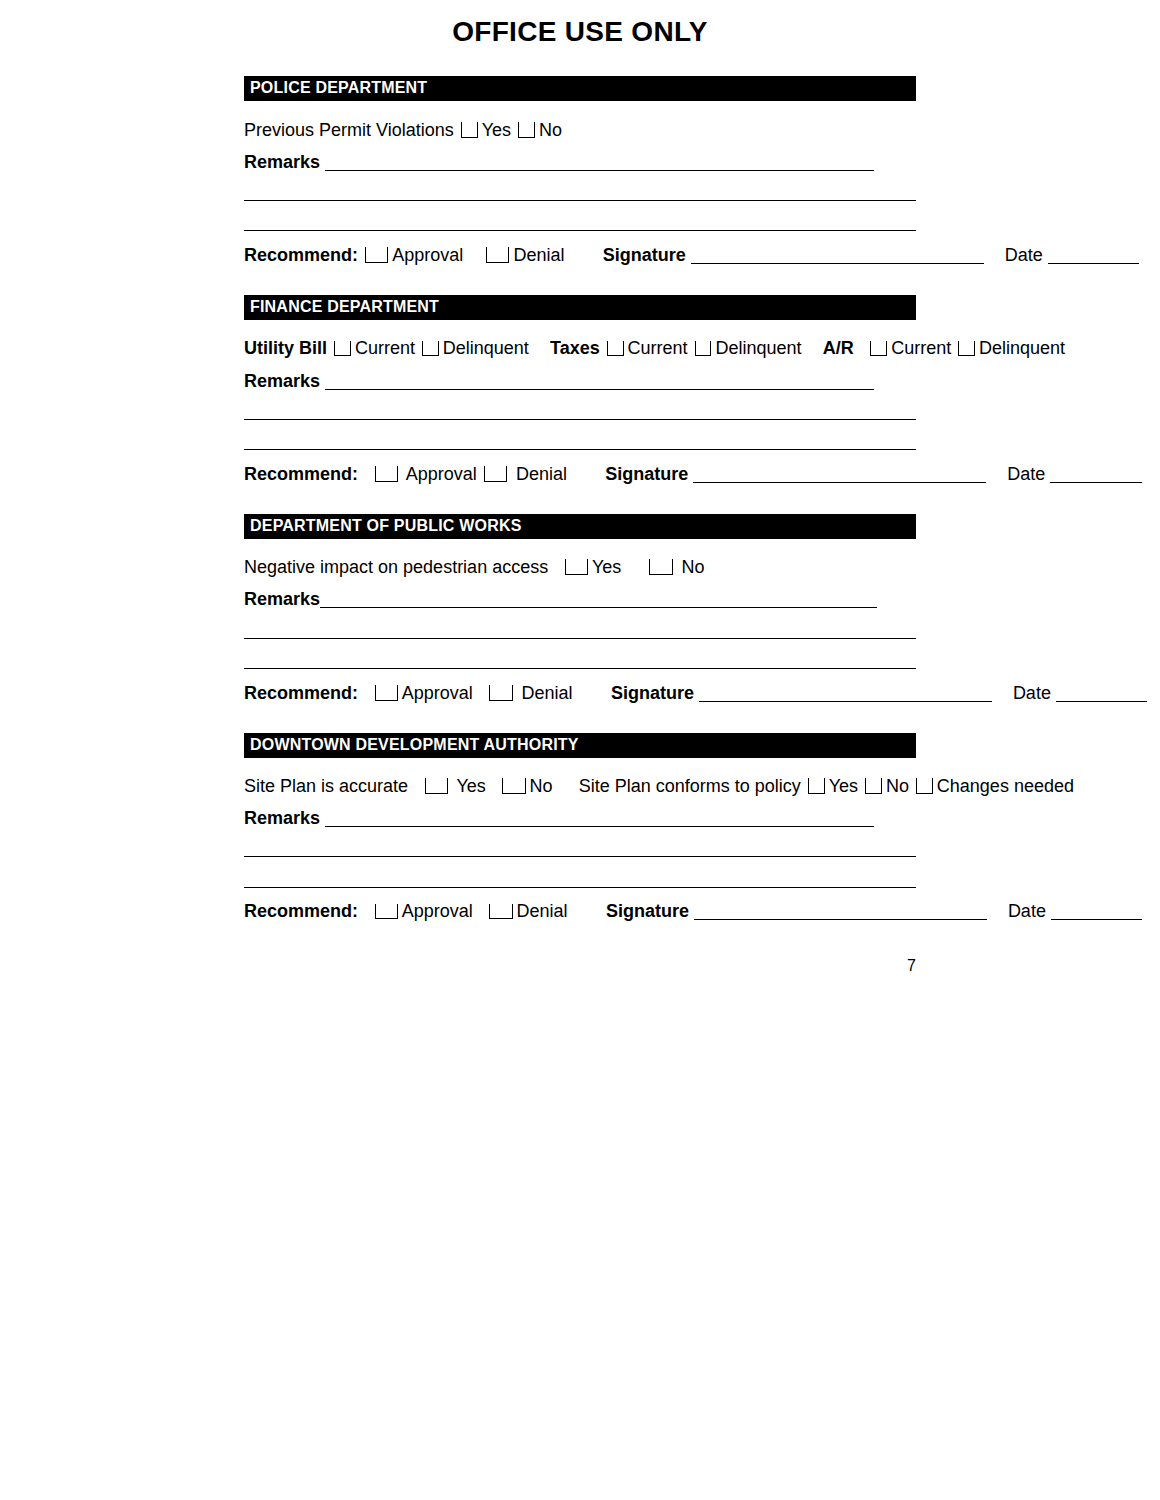OFFICE USE ONLY
POLICE DEPARTMENT
Previous Permit Violations Yes No
Remarks
Recommend: Approval Denial Signature Date
FINANCE DEPARTMENT
Utility Bill Current Delinquent Taxes Current Delinquent A/R Current Delinquent
Remarks
Recommend: Approval Denial Signature Date
DEPARTMENT OF PUBLIC WORKS
Negative impact on pedestrian access Yes No
Remarks
Recommend: Approval Denial Signature Date
DOWNTOWN DEVELOPMENT AUTHORITY
Site Plan is accurate Yes No Site Plan conforms to policy Yes No Changes needed
Remarks
Recommend: Approval Denial Signature Date
7